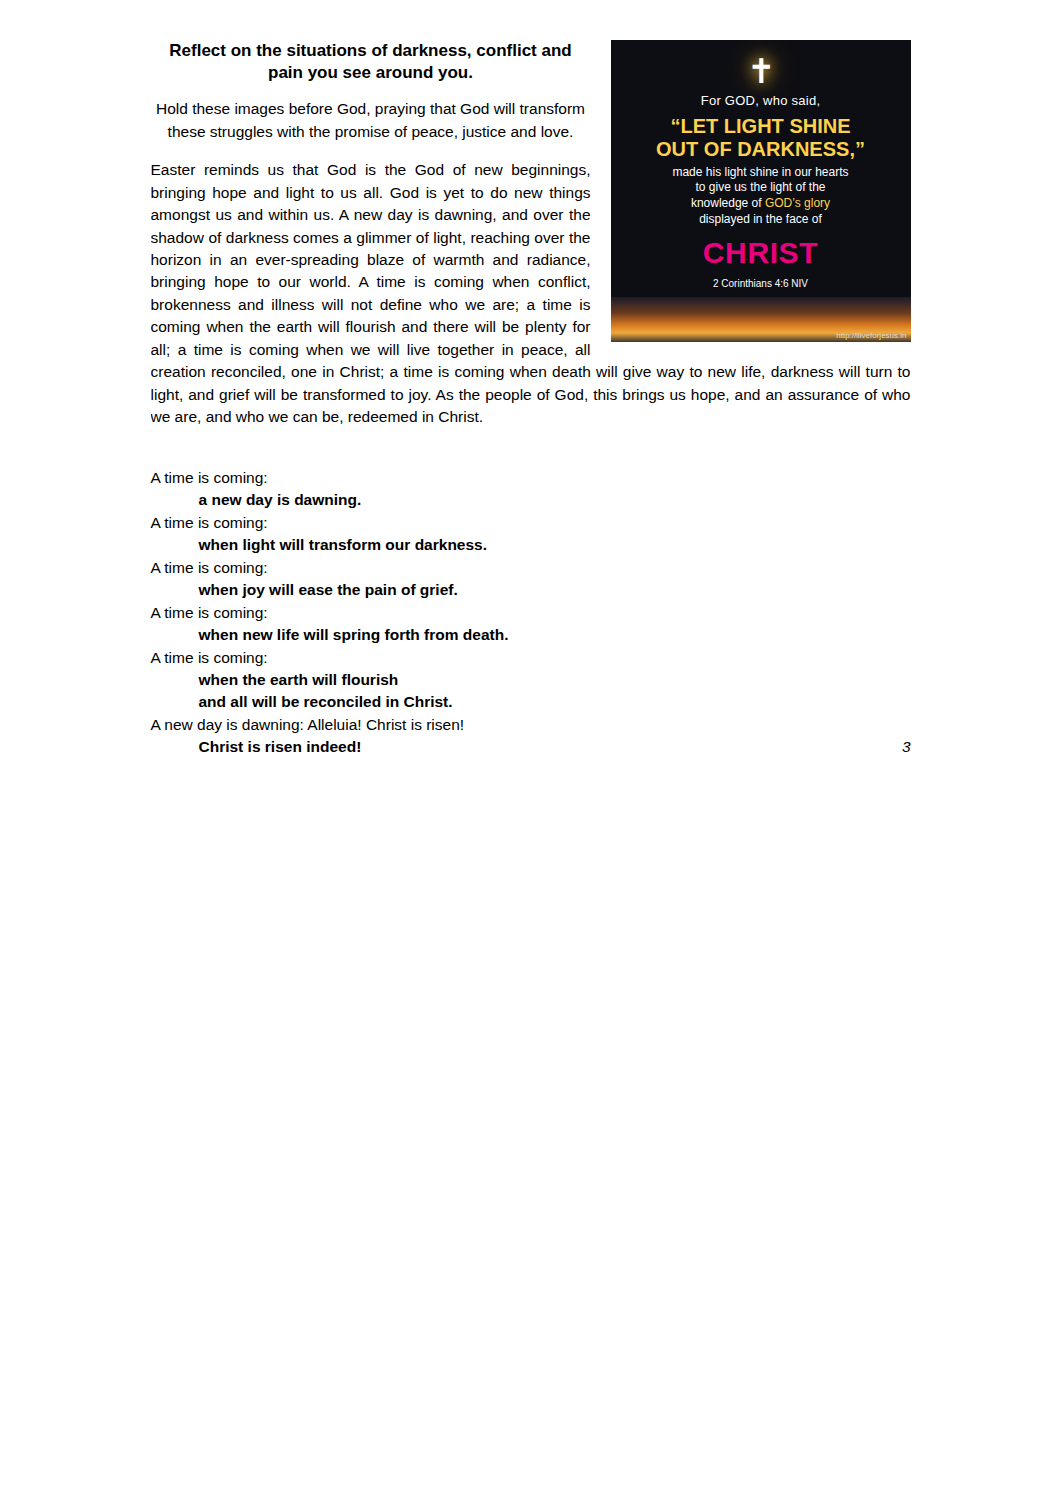✝
For GOD, who said,
“LET LIGHT SHINE
OUT OF DARKNESS,”
made his light shine in our hearts
to give us the light of the
knowledge of GOD’s glory
displayed in the face of
Christ
2 Corinthians 4:6 NIV
http://iliveforjesus.in
Reflect on the situations of darkness, conflict and pain you see around you.
Hold these images before God, praying that God will transform these struggles with the promise of peace, justice and love.
Easter reminds us that God is the God of new beginnings, bringing hope and light to us all. God is yet to do new things amongst us and within us. A new day is dawning, and over the shadow of darkness comes a glimmer of light, reaching over the horizon in an ever-spreading blaze of warmth and radiance, bringing hope to our world. A time is coming when conflict, brokenness and illness will not define who we are; a time is coming when the earth will flourish and there will be plenty for all; a time is coming when we will live together in peace, all creation reconciled, one in Christ; a time is coming when death will give way to new life, darkness will turn to light, and grief will be transformed to joy. As the people of God, this brings us hope, and an assurance of who we are, and who we can be, redeemed in Christ.
A time is coming:
a new day is dawning.
A time is coming:
when light will transform our darkness.
A time is coming:
when joy will ease the pain of grief.
A time is coming:
when new life will spring forth from death.
A time is coming:
when the earth will flourish
and all will be reconciled in Christ.
A new day is dawning: Alleluia! Christ is risen!
Christ is risen indeed!
3